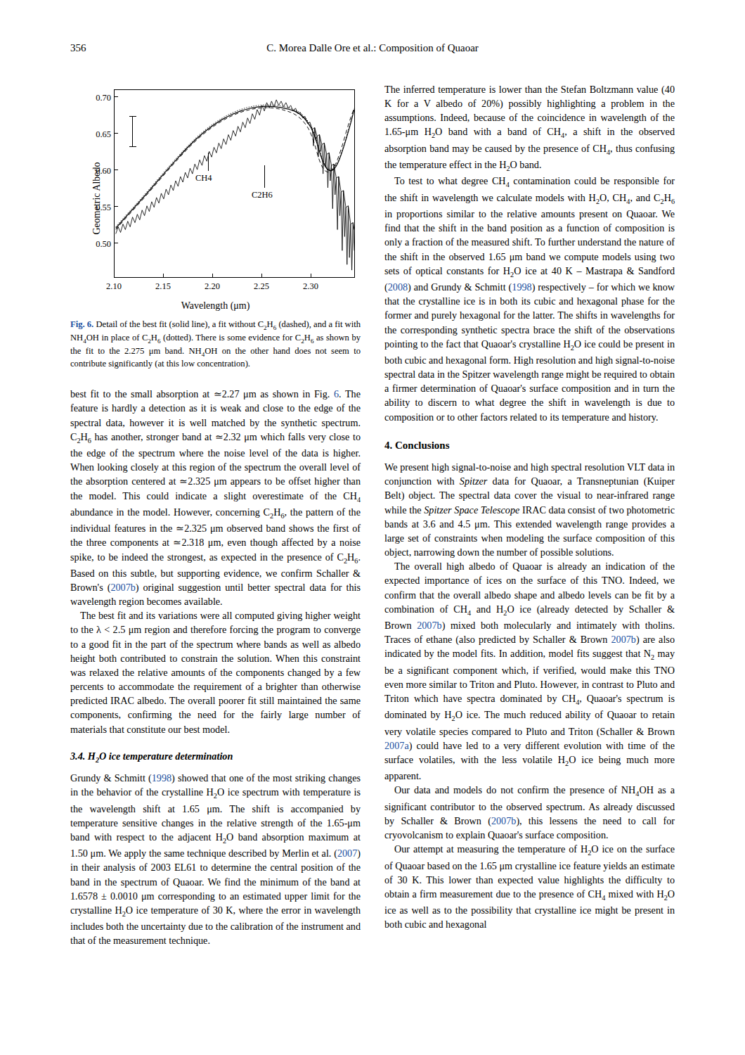356
C. Morea Dalle Ore et al.: Composition of Quaoar
Geometric Albedo
0.70
0.65
0.60
0.55
0.50
CH4
C2H6
2.10
2.15
2.20
2.25
2.30
Wavelength (μm)
Fig. 6. Detail of the best fit (solid line), a fit without C2H6 (dashed), and a fit with NH4OH in place of C2H6 (dotted). There is some evidence for C2H6 as shown by the fit to the 2.275 μm band. NH4OH on the other hand does not seem to contribute significantly (at this low concentration).
best fit to the small absorption at ≃2.27 μm as shown in Fig. 6. The feature is hardly a detection as it is weak and close to the edge of the spectral data, however it is well matched by the synthetic spectrum. C2H6 has another, stronger band at ≃2.32 μm which falls very close to the edge of the spectrum where the noise level of the data is higher. When looking closely at this region of the spectrum the overall level of the absorption centered at ≃2.325 μm appears to be offset higher than the model. This could indicate a slight overestimate of the CH4 abundance in the model. However, concerning C2H6, the pattern of the individual features in the ≃2.325 μm observed band shows the first of the three components at ≃2.318 μm, even though affected by a noise spike, to be indeed the strongest, as expected in the presence of C2H6. Based on this subtle, but supporting evidence, we confirm Schaller & Brown's (2007b) original suggestion until better spectral data for this wavelength region becomes available.
The best fit and its variations were all computed giving higher weight to the λ < 2.5 μm region and therefore forcing the program to converge to a good fit in the part of the spectrum where bands as well as albedo height both contributed to constrain the solution. When this constraint was relaxed the relative amounts of the components changed by a few percents to accommodate the requirement of a brighter than otherwise predicted IRAC albedo. The overall poorer fit still maintained the same components, confirming the need for the fairly large number of materials that constitute our best model.
3.4. H2O ice temperature determination
Grundy & Schmitt (1998) showed that one of the most striking changes in the behavior of the crystalline H2O ice spectrum with temperature is the wavelength shift at 1.65 μm. The shift is accompanied by temperature sensitive changes in the relative strength of the 1.65-μm band with respect to the adjacent H2O band absorption maximum at 1.50 μm. We apply the same technique described by Merlin et al. (2007) in their analysis of 2003 EL61 to determine the central position of the band in the spectrum of Quaoar. We find the minimum of the band at 1.6578 ± 0.0010 μm corresponding to an estimated upper limit for the crystalline H2O ice temperature of 30 K, where the error in wavelength includes both the uncertainty due to the calibration of the instrument and that of the measurement technique.
The inferred temperature is lower than the Stefan Boltzmann value (40 K for a V albedo of 20%) possibly highlighting a problem in the assumptions. Indeed, because of the coincidence in wavelength of the 1.65-μm H2O band with a band of CH4, a shift in the observed absorption band may be caused by the presence of CH4, thus confusing the temperature effect in the H2O band.
To test to what degree CH4 contamination could be responsible for the shift in wavelength we calculate models with H2O, CH4, and C2H6 in proportions similar to the relative amounts present on Quaoar. We find that the shift in the band position as a function of composition is only a fraction of the measured shift. To further understand the nature of the shift in the observed 1.65 μm band we compute models using two sets of optical constants for H2O ice at 40 K – Mastrapa & Sandford (2008) and Grundy & Schmitt (1998) respectively – for which we know that the crystalline ice is in both its cubic and hexagonal phase for the former and purely hexagonal for the latter. The shifts in wavelengths for the corresponding synthetic spectra brace the shift of the observations pointing to the fact that Quaoar's crystalline H2O ice could be present in both cubic and hexagonal form. High resolution and high signal-to-noise spectral data in the Spitzer wavelength range might be required to obtain a firmer determination of Quaoar's surface composition and in turn the ability to discern to what degree the shift in wavelength is due to composition or to other factors related to its temperature and history.
4. Conclusions
We present high signal-to-noise and high spectral resolution VLT data in conjunction with Spitzer data for Quaoar, a Transneptunian (Kuiper Belt) object. The spectral data cover the visual to near-infrared range while the Spitzer Space Telescope IRAC data consist of two photometric bands at 3.6 and 4.5 μm. This extended wavelength range provides a large set of constraints when modeling the surface composition of this object, narrowing down the number of possible solutions.
The overall high albedo of Quaoar is already an indication of the expected importance of ices on the surface of this TNO. Indeed, we confirm that the overall albedo shape and albedo levels can be fit by a combination of CH4 and H2O ice (already detected by Schaller & Brown 2007b) mixed both molecularly and intimately with tholins. Traces of ethane (also predicted by Schaller & Brown 2007b) are also indicated by the model fits. In addition, model fits suggest that N2 may be a significant component which, if verified, would make this TNO even more similar to Triton and Pluto. However, in contrast to Pluto and Triton which have spectra dominated by CH4, Quaoar's spectrum is dominated by H2O ice. The much reduced ability of Quaoar to retain very volatile species compared to Pluto and Triton (Schaller & Brown 2007a) could have led to a very different evolution with time of the surface volatiles, with the less volatile H2O ice being much more apparent.
Our data and models do not confirm the presence of NH4OH as a significant contributor to the observed spectrum. As already discussed by Schaller & Brown (2007b), this lessens the need to call for cryovolcanism to explain Quaoar's surface composition.
Our attempt at measuring the temperature of H2O ice on the surface of Quaoar based on the 1.65 μm crystalline ice feature yields an estimate of 30 K. This lower than expected value highlights the difficulty to obtain a firm measurement due to the presence of CH4 mixed with H2O ice as well as to the possibility that crystalline ice might be present in both cubic and hexagonal